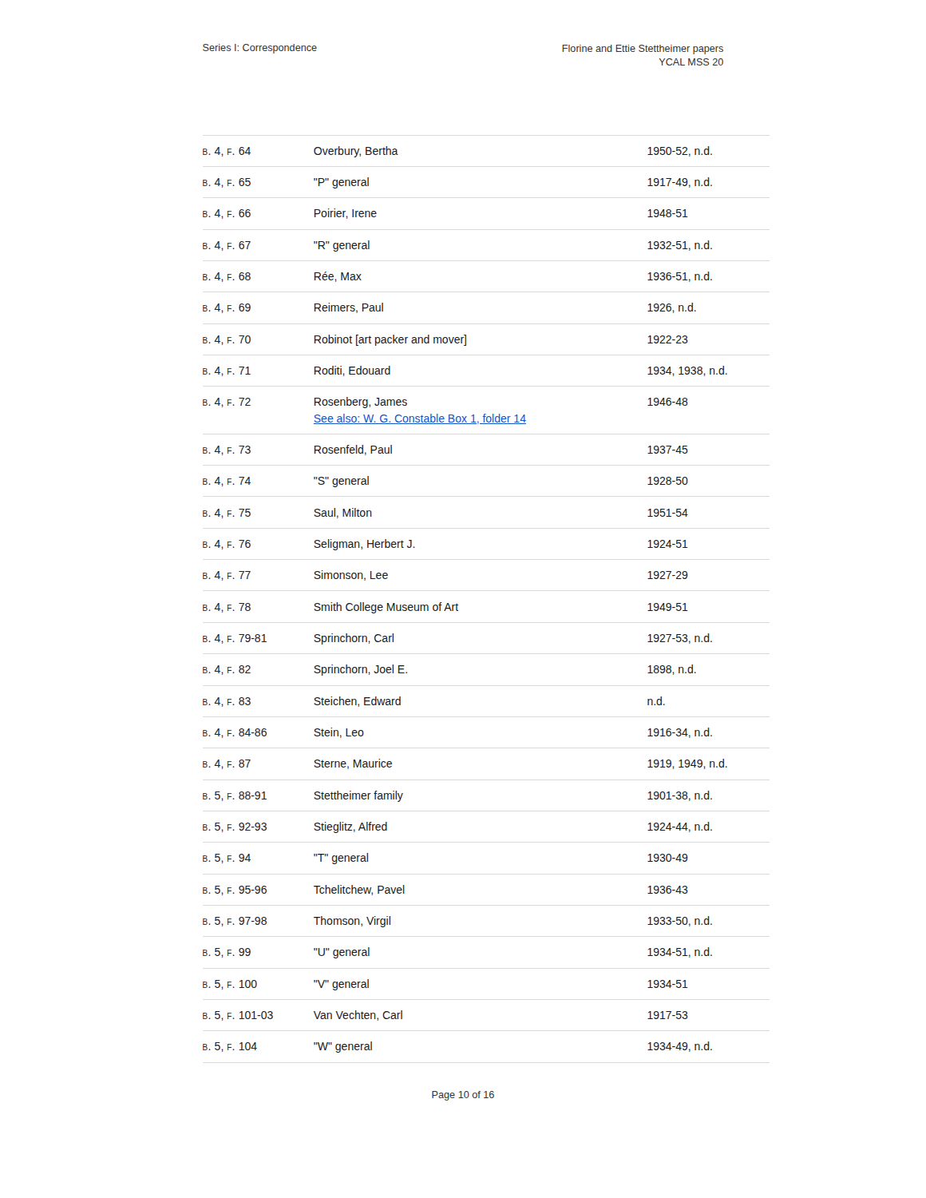Series I: Correspondence
Florine and Ettie Stettheimer papers
YCAL MSS 20
| b. 4, f. 64 | Overbury, Bertha | 1950-52, n.d. |
| b. 4, f. 65 | "P" general | 1917-49, n.d. |
| b. 4, f. 66 | Poirier, Irene | 1948-51 |
| b. 4, f. 67 | "R" general | 1932-51, n.d. |
| b. 4, f. 68 | Rée, Max | 1936-51, n.d. |
| b. 4, f. 69 | Reimers, Paul | 1926, n.d. |
| b. 4, f. 70 | Robinot [art packer and mover] | 1922-23 |
| b. 4, f. 71 | Roditi, Edouard | 1934, 1938, n.d. |
| b. 4, f. 72 | Rosenberg, James See also: W. G. Constable Box 1, folder 14 | 1946-48 |
| b. 4, f. 73 | Rosenfeld, Paul | 1937-45 |
| b. 4, f. 74 | "S" general | 1928-50 |
| b. 4, f. 75 | Saul, Milton | 1951-54 |
| b. 4, f. 76 | Seligman, Herbert J. | 1924-51 |
| b. 4, f. 77 | Simonson, Lee | 1927-29 |
| b. 4, f. 78 | Smith College Museum of Art | 1949-51 |
| b. 4, f. 79-81 | Sprinchorn, Carl | 1927-53, n.d. |
| b. 4, f. 82 | Sprinchorn, Joel E. | 1898, n.d. |
| b. 4, f. 83 | Steichen, Edward | n.d. |
| b. 4, f. 84-86 | Stein, Leo | 1916-34, n.d. |
| b. 4, f. 87 | Sterne, Maurice | 1919, 1949, n.d. |
| b. 5, f. 88-91 | Stettheimer family | 1901-38, n.d. |
| b. 5, f. 92-93 | Stieglitz, Alfred | 1924-44, n.d. |
| b. 5, f. 94 | "T" general | 1930-49 |
| b. 5, f. 95-96 | Tchelitchew, Pavel | 1936-43 |
| b. 5, f. 97-98 | Thomson, Virgil | 1933-50, n.d. |
| b. 5, f. 99 | "U" general | 1934-51, n.d. |
| b. 5, f. 100 | "V" general | 1934-51 |
| b. 5, f. 101-03 | Van Vechten, Carl | 1917-53 |
| b. 5, f. 104 | "W" general | 1934-49, n.d. |
Page 10 of 16